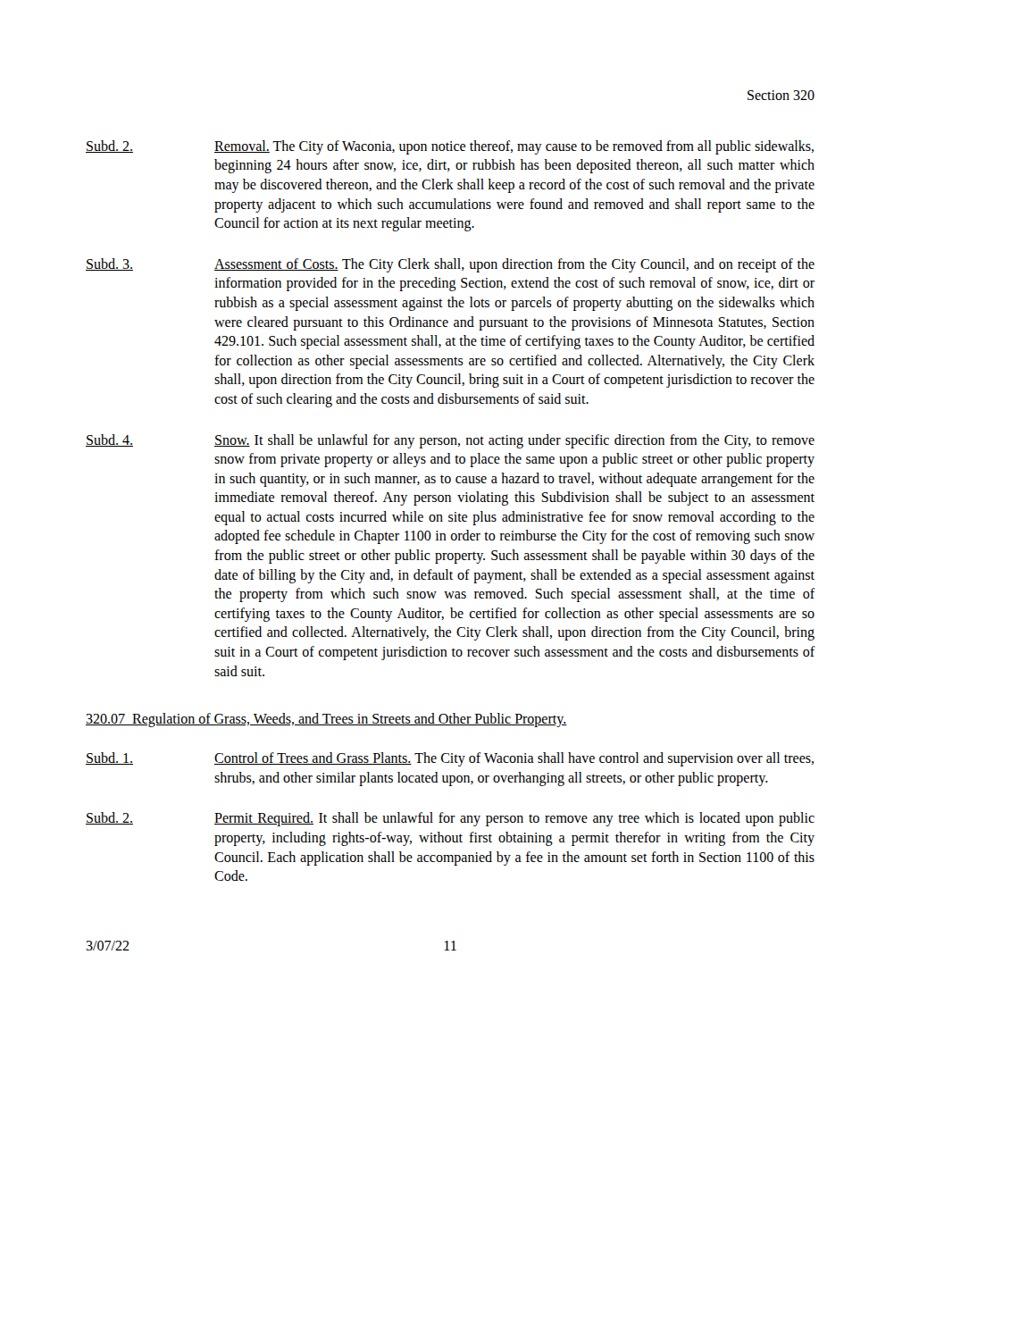Section 320
Subd. 2.
Removal. The City of Waconia, upon notice thereof, may cause to be removed from all public sidewalks, beginning 24 hours after snow, ice, dirt, or rubbish has been deposited thereon, all such matter which may be discovered thereon, and the Clerk shall keep a record of the cost of such removal and the private property adjacent to which such accumulations were found and removed and shall report same to the Council for action at its next regular meeting.
Subd. 3.
Assessment of Costs. The City Clerk shall, upon direction from the City Council, and on receipt of the information provided for in the preceding Section, extend the cost of such removal of snow, ice, dirt or rubbish as a special assessment against the lots or parcels of property abutting on the sidewalks which were cleared pursuant to this Ordinance and pursuant to the provisions of Minnesota Statutes, Section 429.101. Such special assessment shall, at the time of certifying taxes to the County Auditor, be certified for collection as other special assessments are so certified and collected. Alternatively, the City Clerk shall, upon direction from the City Council, bring suit in a Court of competent jurisdiction to recover the cost of such clearing and the costs and disbursements of said suit.
Subd. 4.
Snow. It shall be unlawful for any person, not acting under specific direction from the City, to remove snow from private property or alleys and to place the same upon a public street or other public property in such quantity, or in such manner, as to cause a hazard to travel, without adequate arrangement for the immediate removal thereof. Any person violating this Subdivision shall be subject to an assessment equal to actual costs incurred while on site plus administrative fee for snow removal according to the adopted fee schedule in Chapter 1100 in order to reimburse the City for the cost of removing such snow from the public street or other public property. Such assessment shall be payable within 30 days of the date of billing by the City and, in default of payment, shall be extended as a special assessment against the property from which such snow was removed. Such special assessment shall, at the time of certifying taxes to the County Auditor, be certified for collection as other special assessments are so certified and collected. Alternatively, the City Clerk shall, upon direction from the City Council, bring suit in a Court of competent jurisdiction to recover such assessment and the costs and disbursements of said suit.
320.07 Regulation of Grass, Weeds, and Trees in Streets and Other Public Property.
Subd. 1.
Control of Trees and Grass Plants. The City of Waconia shall have control and supervision over all trees, shrubs, and other similar plants located upon, or overhanging all streets, or other public property.
Subd. 2.
Permit Required. It shall be unlawful for any person to remove any tree which is located upon public property, including rights-of-way, without first obtaining a permit therefor in writing from the City Council. Each application shall be accompanied by a fee in the amount set forth in Section 1100 of this Code.
3/07/22
11